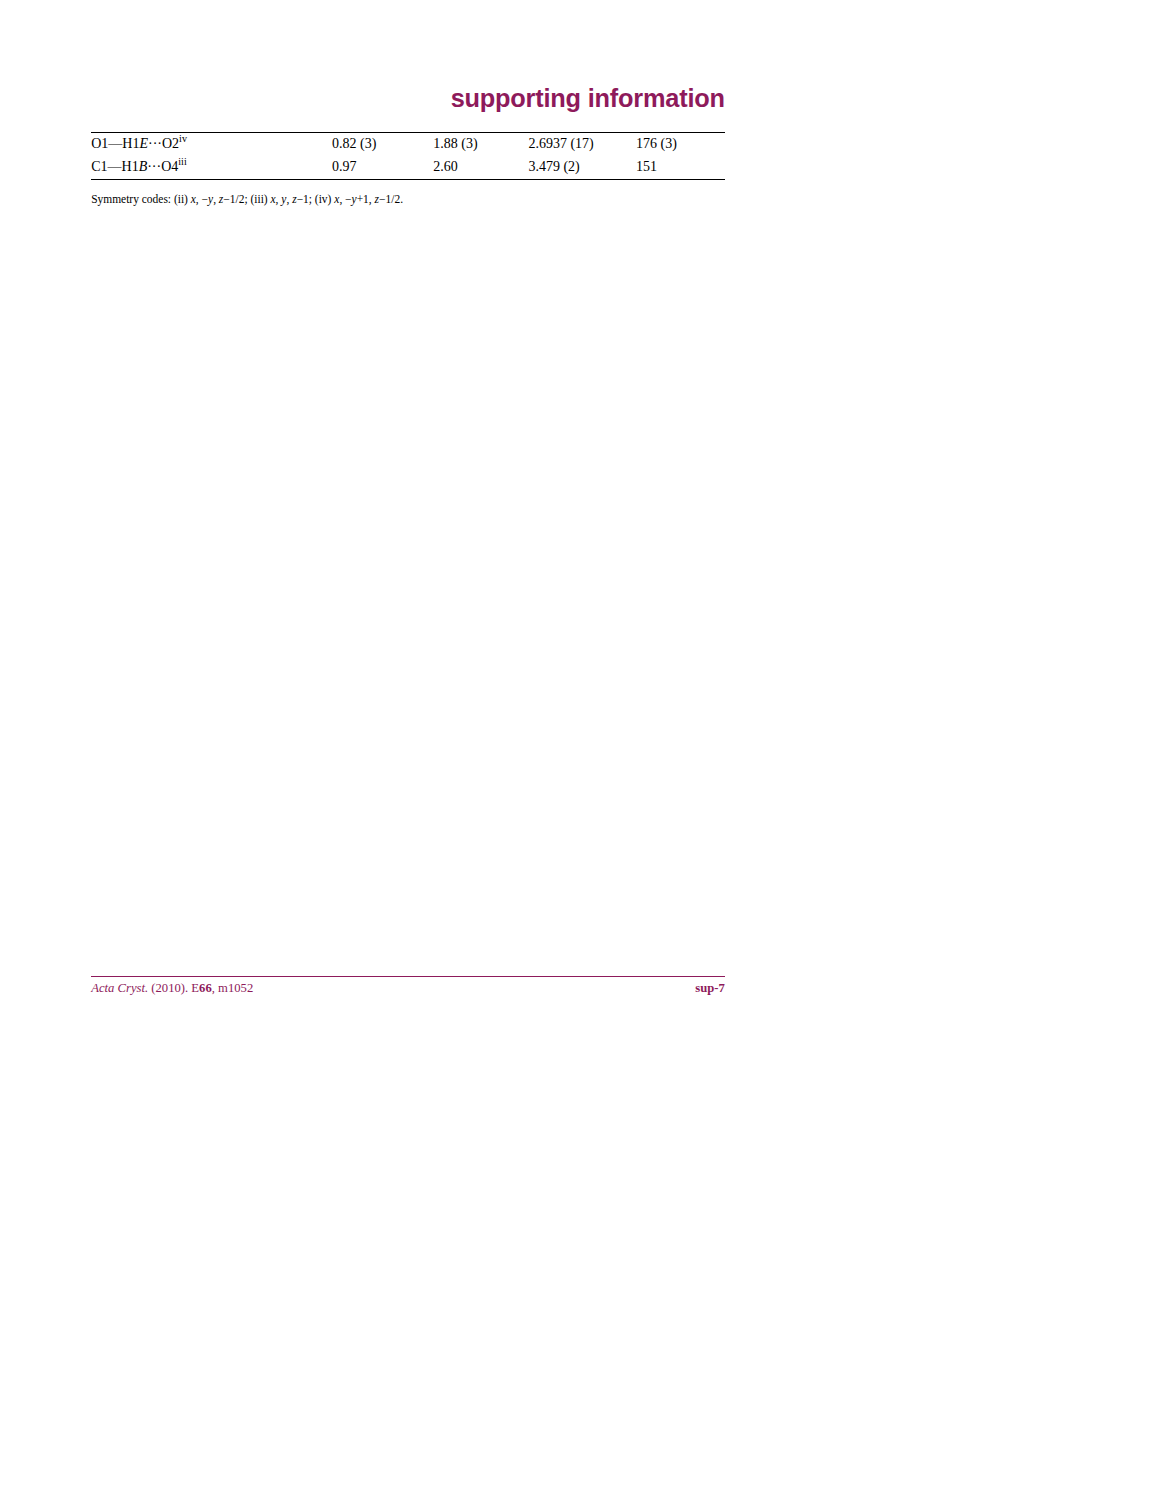supporting information
| O1—H1 E ···O2 iv | 0.82 (3) | 1.88 (3) | 2.6937 (17) | 176 (3) |
| C1—H1 B ···O4 iii | 0.97 | 2.60 | 3.479 (2) | 151 |
Symmetry codes: (ii) x, −y, z−1/2; (iii) x, y, z−1; (iv) x, −y+1, z−1/2.
Acta Cryst. (2010). E66, m1052
sup-7